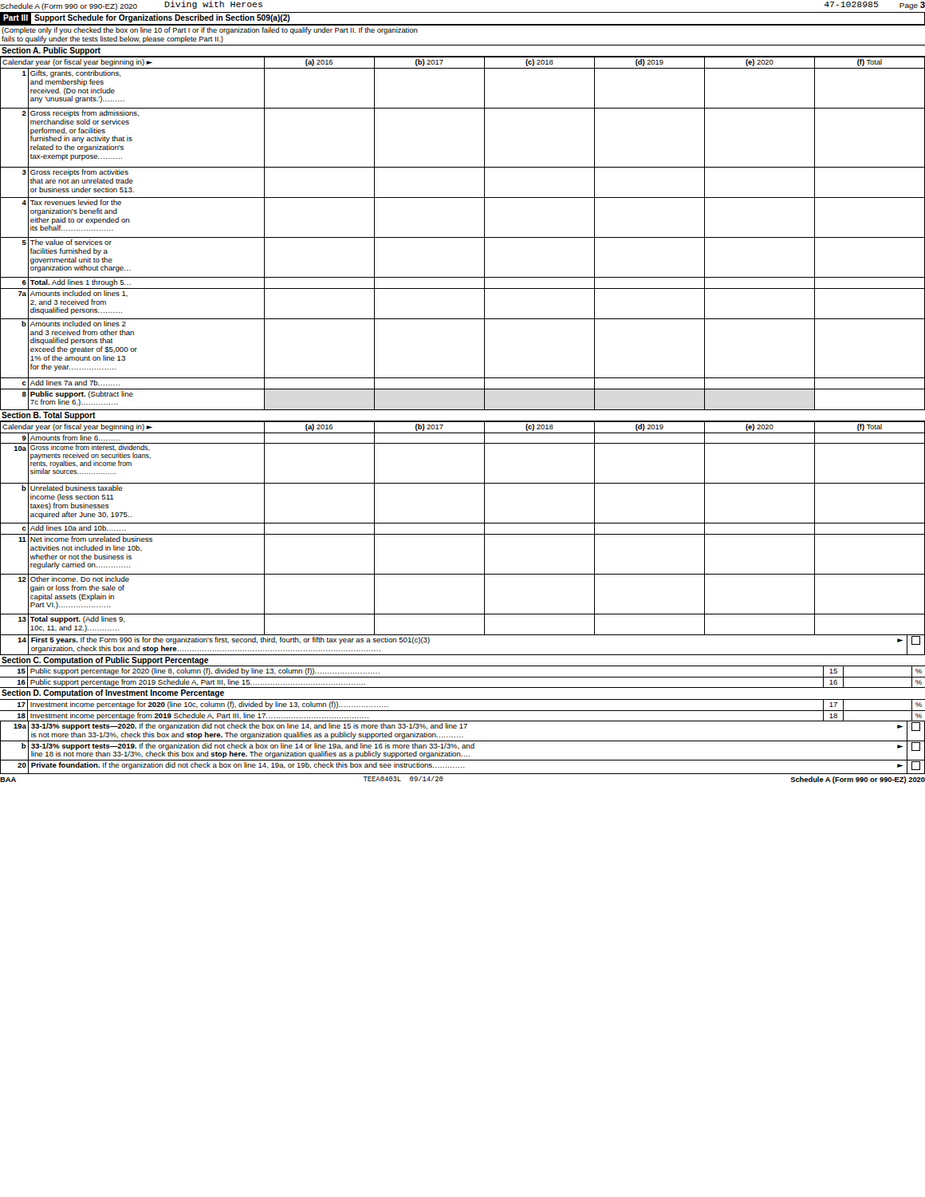Schedule A (Form 990 or 990-EZ) 2020
Diving with Heroes
47-1028985
Page 3
Part III
Support Schedule for Organizations Described in Section 509(a)(2)
(Complete only if you checked the box on line 10 of Part I or if the organization failed to qualify under Part II. If the organization fails to qualify under the tests listed below, please complete Part II.)
Section A. Public Support
| Calendar year (or fiscal year beginning in) ► | (a) 2016 | (b) 2017 | (c) 2018 | (d) 2019 | (e) 2020 | (f) Total |
| 1 | Gifts, grants, contributions, and membership fees received. (Do not include any 'unusual grants.') ......... | | | | | | |
| 2 | Gross receipts from admissions, merchandise sold or services performed, or facilities furnished in any activity that is related to the organization's tax-exempt purpose .......... | | | | | | |
| 3 | Gross receipts from activities that are not an unrelated trade or business under section 513. | | | | | | |
| 4 | Tax revenues levied for the organization's benefit and either paid to or expended on its behalf ..................... | | | | | | |
| 5 | The value of services or facilities furnished by a governmental unit to the organization without charge ... | | | | | | |
| 6 | Total. Add lines 1 through 5 ... | | | | | | |
| 7a | Amounts included on lines 1, 2, and 3 received from disqualified persons .......... | | | | | | |
| b | Amounts included on lines 2 and 3 received from other than disqualified persons that exceed the greater of $5,000 or 1% of the amount on line 13 for the year ................... | | | | | | |
| c | Add lines 7a and 7b ......... | | | | | | |
| 8 | Public support. (Subtract line 7c from line 6.) ............... | | | | | | |
Section B. Total Support
| Calendar year (or fiscal year beginning in) ► | (a) 2016 | (b) 2017 | (c) 2018 | (d) 2019 | (e) 2020 | (f) Total |
| 9 | Amounts from line 6 ......... | | | | | | |
| 10a | Gross income from interest, dividends, payments received on securities loans, rents, royalties, and income from similar sources ................. | | | | | | |
| b | Unrelated business taxable income (less section 511 taxes) from businesses acquired after June 30, 1975 .. | | | | | | |
| c | Add lines 10a and 10b ........ | | | | | | |
| 11 | Net income from unrelated business activities not included in line 10b, whether or not the business is regularly carried on .............. | | | | | | |
| 12 | Other income. Do not include gain or loss from the sale of capital assets (Explain in Part VI.) ..................... | | | | | | |
| 13 | Total support. (Add lines 9, 10c, 11, and 12.) ............. | | | | | | |
14
First 5 years. If the Form 990 is for the organization's first, second, third, fourth, or fifth tax year as a section 501(c)(3)
organization, check this box and stop here.................................................................................
►
Section C. Computation of Public Support Percentage
15
Public support percentage for 2020 (line 8, column (f), divided by line 13, column (f))..........................
15
%
16
Public support percentage from 2019 Schedule A, Part III, line 15..............................................
16
%
Section D. Computation of Investment Income Percentage
17
Investment income percentage for 2020 (line 10c, column (f), divided by line 13, column (f))....................
17
%
18
Investment income percentage from 2019 Schedule A, Part III, line 17.........................................
18
%
19a
33-1/3% support tests—2020. If the organization did not check the box on line 14, and line 15 is more than 33-1/3%, and line 17
is not more than 33-1/3%, check this box and stop here. The organization qualifies as a publicly supported organization...........
►
b
33-1/3% support tests—2019. If the organization did not check a box on line 14 or line 19a, and line 16 is more than 33-1/3%, and
line 18 is not more than 33-1/3%, check this box and stop here. The organization qualifies as a publicly supported organization....
►
20
Private foundation. If the organization did not check a box on line 14, 19a, or 19b, check this box and see instructions.............
►
BAA
TEEA0403L 09/14/20
Schedule A (Form 990 or 990-EZ) 2020